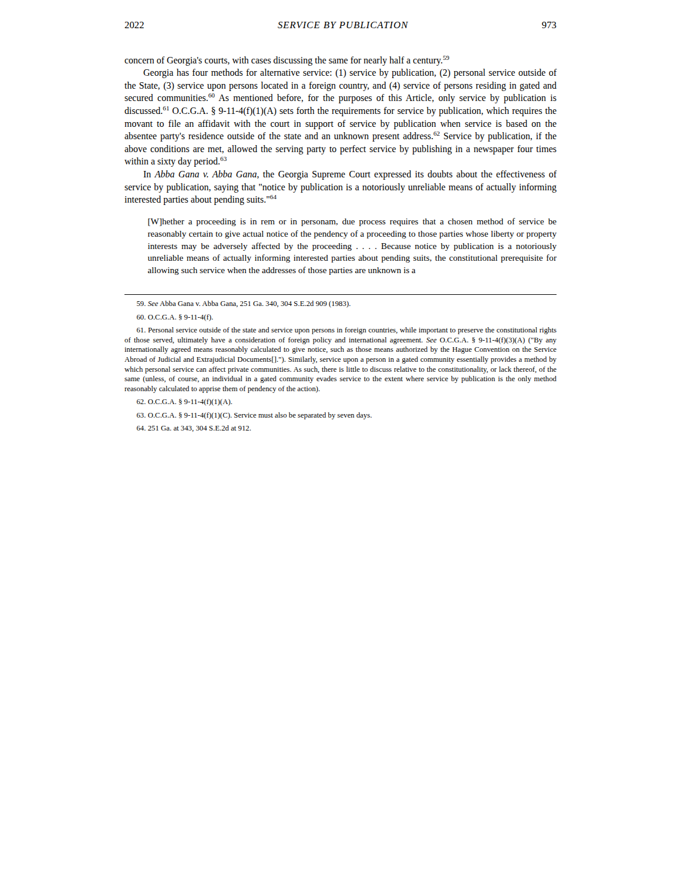2022 Service by Publication 973
concern of Georgia's courts, with cases discussing the same for nearly half a century.59
Georgia has four methods for alternative service: (1) service by publication, (2) personal service outside of the State, (3) service upon persons located in a foreign country, and (4) service of persons residing in gated and secured communities.60 As mentioned before, for the purposes of this Article, only service by publication is discussed.61 O.C.G.A. § 9-11-4(f)(1)(A) sets forth the requirements for service by publication, which requires the movant to file an affidavit with the court in support of service by publication when service is based on the absentee party's residence outside of the state and an unknown present address.62 Service by publication, if the above conditions are met, allowed the serving party to perfect service by publishing in a newspaper four times within a sixty day period.63
In Abba Gana v. Abba Gana, the Georgia Supreme Court expressed its doubts about the effectiveness of service by publication, saying that "notice by publication is a notoriously unreliable means of actually informing interested parties about pending suits."64
[W]hether a proceeding is in rem or in personam, due process requires that a chosen method of service be reasonably certain to give actual notice of the pendency of a proceeding to those parties whose liberty or property interests may be adversely affected by the proceeding . . . . Because notice by publication is a notoriously unreliable means of actually informing interested parties about pending suits, the constitutional prerequisite for allowing such service when the addresses of those parties are unknown is a
See Abba Gana v. Abba Gana, 251 Ga. 340, 304 S.E.2d 909 (1983).
O.C.G.A. § 9-11-4(f).
Personal service outside of the state and service upon persons in foreign countries, while important to preserve the constitutional rights of those served, ultimately have a consideration of foreign policy and international agreement. See O.C.G.A. § 9-11-4(f)(3)(A) ("By any internationally agreed means reasonably calculated to give notice, such as those means authorized by the Hague Convention on the Service Abroad of Judicial and Extrajudicial Documents[]."). Similarly, service upon a person in a gated community essentially provides a method by which personal service can affect private communities. As such, there is little to discuss relative to the constitutionality, or lack thereof, of the same (unless, of course, an individual in a gated community evades service to the extent where service by publication is the only method reasonably calculated to apprise them of pendency of the action).
O.C.G.A. § 9-11-4(f)(1)(A).
O.C.G.A. § 9-11-4(f)(1)(C). Service must also be separated by seven days.
251 Ga. at 343, 304 S.E.2d at 912.